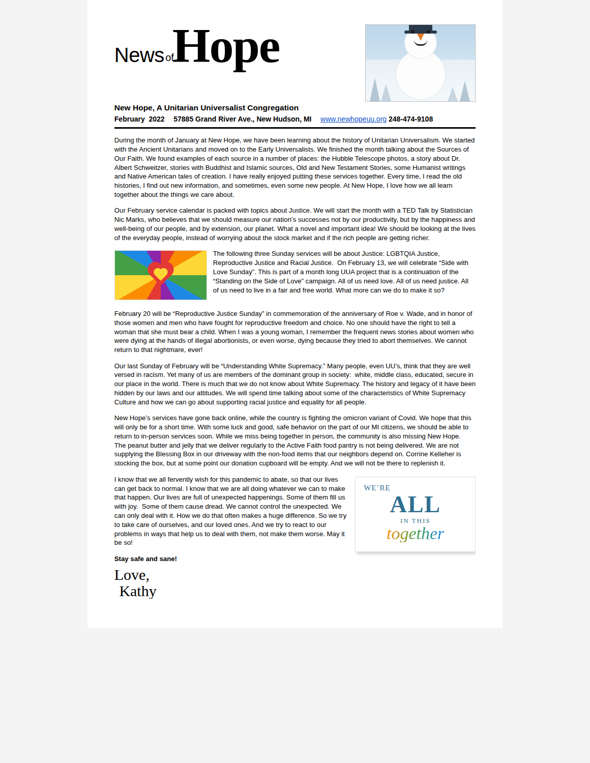News of Hope
New Hope, A Unitarian Universalist Congregation
February 2022 57885 Grand River Ave., New Hudson, MI www.newhopeuu.org 248-474-9108
During the month of January at New Hope, we have been learning about the history of Unitarian Universalism. We started with the Ancient Unitarians and moved on to the Early Universalists. We finished the month talking about the Sources of Our Faith. We found examples of each source in a number of places: the Hubble Telescope photos, a story about Dr. Albert Schweitzer, stories with Buddhist and Islamic sources, Old and New Testament Stories, some Humanist writings and Native American tales of creation. I have really enjoyed putting these services together. Every time, I read the old histories, I find out new information, and sometimes, even some new people. At New Hope, I love how we all learn together about the things we care about.
Our February service calendar is packed with topics about Justice. We will start the month with a TED Talk by Statistician Nic Marks, who believes that we should measure our nation’s successes not by our productivity, but by the happiness and well-being of our people, and by extension, our planet. What a novel and important idea! We should be looking at the lives of the everyday people, instead of worrying about the stock market and if the rich people are getting richer.
The following three Sunday services will be about Justice: LGBTQIA Justice, Reproductive Justice and Racial Justice. On February 13, we will celebrate “Side with Love Sunday”. This is part of a month long UUA project that is a continuation of the “Standing on the Side of Love” campaign. All of us need love. All of us need justice. All of us need to live in a fair and free world. What more can we do to make it so?
February 20 will be “Reproductive Justice Sunday” in commemoration of the anniversary of Roe v. Wade, and in honor of those women and men who have fought for reproductive freedom and choice. No one should have the right to tell a woman that she must bear a child. When I was a young woman, I remember the frequent news stories about women who were dying at the hands of illegal abortionists, or even worse, dying because they tried to abort themselves. We cannot return to that nightmare, ever!
Our last Sunday of February will be “Understanding White Supremacy.” Many people, even UU’s, think that they are well versed in racism. Yet many of us are members of the dominant group in society: white, middle class, educated, secure in our place in the world. There is much that we do not know about White Supremacy. The history and legacy of it have been hidden by our laws and our attitudes. We will spend time talking about some of the characteristics of White Supremacy Culture and how we can go about supporting racial justice and equality for all people.
New Hope’s services have gone back online, while the country is fighting the omicron variant of Covid. We hope that this will only be for a short time. With some luck and good, safe behavior on the part of our MI citizens, we should be able to return to in-person services soon. While we miss being together in person, the community is also missing New Hope. The peanut butter and jelly that we deliver regularly to the Active Faith food pantry is not being delivered. We are not supplying the Blessing Box in our driveway with the non-food items that our neighbors depend on. Corrine Kelleher is stocking the box, but at some point our donation cupboard will be empty. And we will not be there to replenish it.
WE’RE
ALL
IN THIS
together
I know that we all fervently wish for this pandemic to abate, so that our lives can get back to normal. I know that we are all doing whatever we can to make that happen. Our lives are full of unexpected happenings. Some of them fill us with joy. Some of them cause dread. We cannot control the unexpected. We can only deal with it. How we do that often makes a huge difference. So we try to take care of ourselves, and our loved ones. And we try to react to our problems in ways that help us to deal with them, not make them worse. May it be so!
Stay safe and sane!
Love,
Kathy